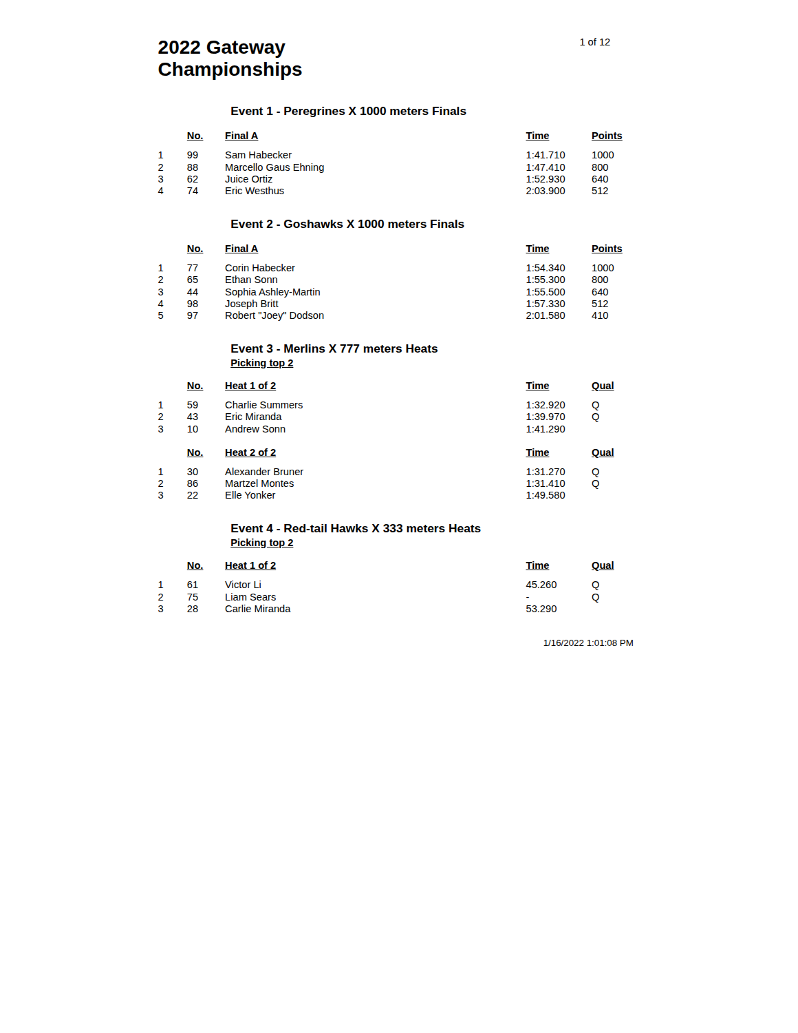1 of 12
2022 Gateway Championships
Event 1 - Peregrines X 1000 meters Finals
| | No. | Final A | Time | Points |
| --- | --- | --- | --- | --- |
| 1 | 99 | Sam Habecker | 1:41.710 | 1000 |
| 2 | 88 | Marcello Gaus Ehning | 1:47.410 | 800 |
| 3 | 62 | Juice Ortiz | 1:52.930 | 640 |
| 4 | 74 | Eric Westhus | 2:03.900 | 512 |
Event 2 - Goshawks X 1000 meters Finals
| | No. | Final A | Time | Points |
| --- | --- | --- | --- | --- |
| 1 | 77 | Corin Habecker | 1:54.340 | 1000 |
| 2 | 65 | Ethan Sonn | 1:55.300 | 800 |
| 3 | 44 | Sophia Ashley-Martin | 1:55.500 | 640 |
| 4 | 98 | Joseph Britt | 1:57.330 | 512 |
| 5 | 97 | Robert "Joey" Dodson | 2:01.580 | 410 |
Event 3 - Merlins X 777 meters Heats
Picking top 2
| | No. | Heat 1 of 2 | Time | Qual |
| --- | --- | --- | --- | --- |
| 1 | 59 | Charlie Summers | 1:32.920 | Q |
| 2 | 43 | Eric Miranda | 1:39.970 | Q |
| 3 | 10 | Andrew Sonn | 1:41.290 | |
| | No. | Heat 2 of 2 | Time | Qual |
| --- | --- | --- | --- | --- |
| 1 | 30 | Alexander Bruner | 1:31.270 | Q |
| 2 | 86 | Martzel Montes | 1:31.410 | Q |
| 3 | 22 | Elle Yonker | 1:49.580 | |
Event 4 - Red-tail Hawks X 333 meters Heats
Picking top 2
| | No. | Heat 1 of 2 | Time | Qual |
| --- | --- | --- | --- | --- |
| 1 | 61 | Victor Li | 45.260 | Q |
| 2 | 75 | Liam Sears | - | Q |
| 3 | 28 | Carlie Miranda | 53.290 | |
1/16/2022 1:01:08 PM